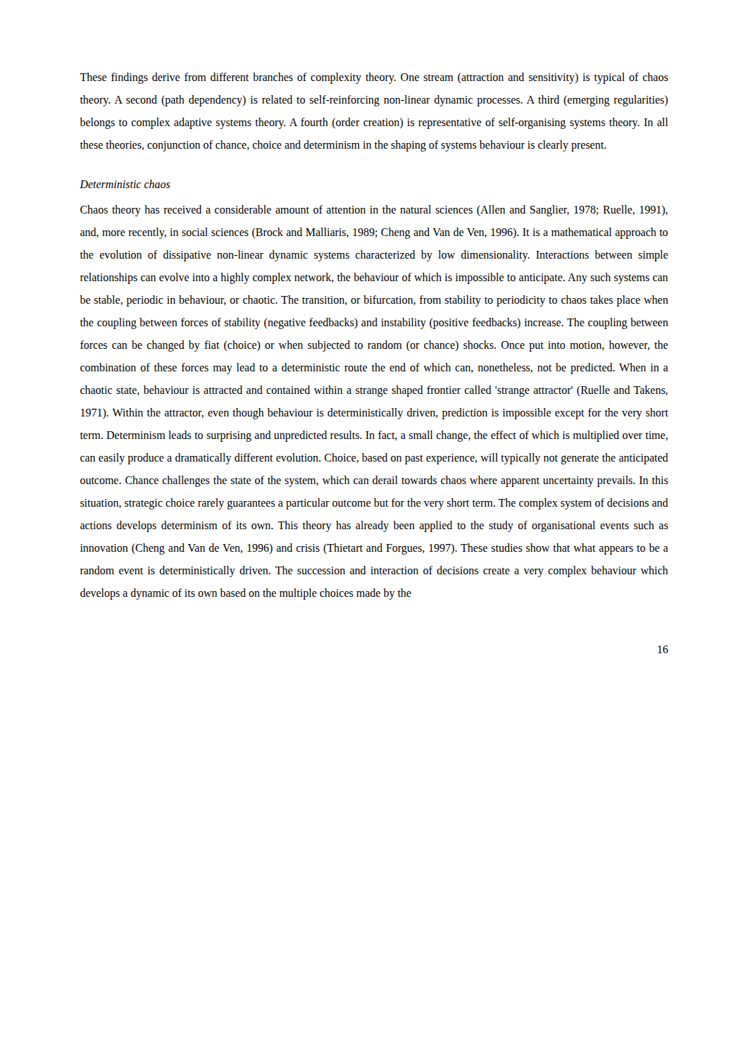These findings derive from different branches of complexity theory. One stream (attraction and sensitivity) is typical of chaos theory. A second (path dependency) is related to self-reinforcing non-linear dynamic processes. A third (emerging regularities) belongs to complex adaptive systems theory. A fourth (order creation) is representative of self-organising systems theory. In all these theories, conjunction of chance, choice and determinism in the shaping of systems behaviour is clearly present.
Deterministic chaos
Chaos theory has received a considerable amount of attention in the natural sciences (Allen and Sanglier, 1978; Ruelle, 1991), and, more recently, in social sciences (Brock and Malliaris, 1989; Cheng and Van de Ven, 1996). It is a mathematical approach to the evolution of dissipative non-linear dynamic systems characterized by low dimensionality. Interactions between simple relationships can evolve into a highly complex network, the behaviour of which is impossible to anticipate. Any such systems can be stable, periodic in behaviour, or chaotic. The transition, or bifurcation, from stability to periodicity to chaos takes place when the coupling between forces of stability (negative feedbacks) and instability (positive feedbacks) increase. The coupling between forces can be changed by fiat (choice) or when subjected to random (or chance) shocks. Once put into motion, however, the combination of these forces may lead to a deterministic route the end of which can, nonetheless, not be predicted. When in a chaotic state, behaviour is attracted and contained within a strange shaped frontier called 'strange attractor' (Ruelle and Takens, 1971). Within the attractor, even though behaviour is deterministically driven, prediction is impossible except for the very short term. Determinism leads to surprising and unpredicted results. In fact, a small change, the effect of which is multiplied over time, can easily produce a dramatically different evolution. Choice, based on past experience, will typically not generate the anticipated outcome. Chance challenges the state of the system, which can derail towards chaos where apparent uncertainty prevails. In this situation, strategic choice rarely guarantees a particular outcome but for the very short term. The complex system of decisions and actions develops determinism of its own. This theory has already been applied to the study of organisational events such as innovation (Cheng and Van de Ven, 1996) and crisis (Thietart and Forgues, 1997). These studies show that what appears to be a random event is deterministically driven. The succession and interaction of decisions create a very complex behaviour which develops a dynamic of its own based on the multiple choices made by the
16